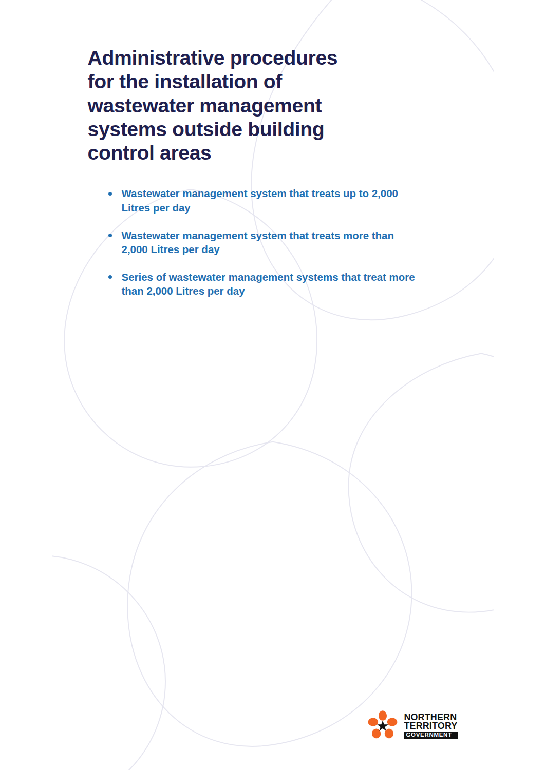Administrative procedures for the installation of wastewater management systems outside building control areas
Wastewater management system that treats up to 2,000 Litres per day
Wastewater management system that treats more than 2,000 Litres per day
Series of wastewater management systems that treat more than 2,000 Litres per day
NORTHERN TERRITORY GOVERNMENT